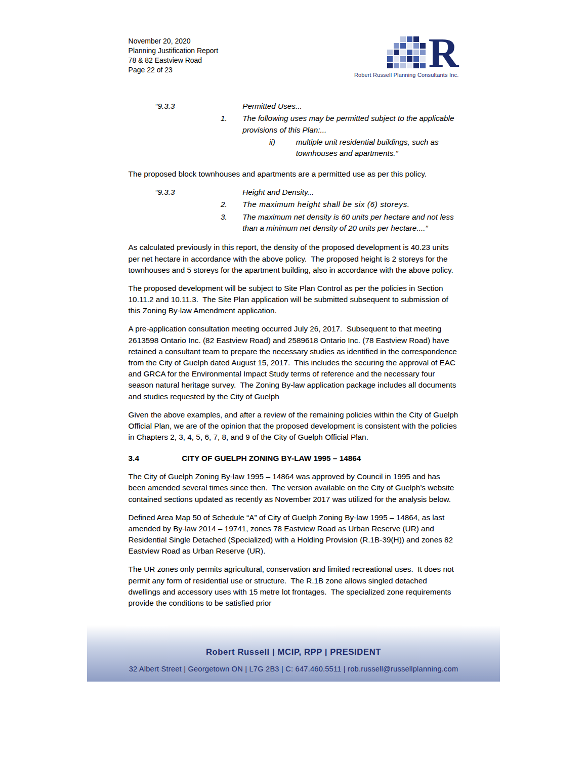November 20, 2020
Planning Justification Report
78 & 82 Eastview Road
Page 22 of 23
R
Robert Russell Planning Consultants Inc.
| “9.3.3 | | Permitted Uses... |
| | 1. | The following uses may be permitted subject to the applicable provisions of this Plan:... |
| | | / ii) / multiple unit residential buildings, such as townhouses and apartments.” / |
The proposed block townhouses and apartments are a permitted use as per this policy.
| “9.3.3 | | Height and Density... |
| | 2. | The maximum height shall be six (6) storeys. |
| | 3. | The maximum net density is 60 units per hectare and not less than a minimum net density of 20 units per hectare....” |
As calculated previously in this report, the density of the proposed development is 40.23 units per net hectare in accordance with the above policy. The proposed height is 2 storeys for the townhouses and 5 storeys for the apartment building, also in accordance with the above policy.
The proposed development will be subject to Site Plan Control as per the policies in Section 10.11.2 and 10.11.3. The Site Plan application will be submitted subsequent to submission of this Zoning By-law Amendment application.
A pre-application consultation meeting occurred July 26, 2017. Subsequent to that meeting 2613598 Ontario Inc. (82 Eastview Road) and 2589618 Ontario Inc. (78 Eastview Road) have retained a consultant team to prepare the necessary studies as identified in the correspondence from the City of Guelph dated August 15, 2017. This includes the securing the approval of EAC and GRCA for the Environmental Impact Study terms of reference and the necessary four season natural heritage survey. The Zoning By-law application package includes all documents and studies requested by the City of Guelph
Given the above examples, and after a review of the remaining policies within the City of Guelph Official Plan, we are of the opinion that the proposed development is consistent with the policies in Chapters 2, 3, 4, 5, 6, 7, 8, and 9 of the City of Guelph Official Plan.
3.4 CITY OF GUELPH ZONING BY-LAW 1995 – 14864
The City of Guelph Zoning By-law 1995 – 14864 was approved by Council in 1995 and has been amended several times since then. The version available on the City of Guelph’s website contained sections updated as recently as November 2017 was utilized for the analysis below.
Defined Area Map 50 of Schedule “A” of City of Guelph Zoning By-law 1995 – 14864, as last amended by By-law 2014 – 19741, zones 78 Eastview Road as Urban Reserve (UR) and Residential Single Detached (Specialized) with a Holding Provision (R.1B-39(H)) and zones 82 Eastview Road as Urban Reserve (UR).
The UR zones only permits agricultural, conservation and limited recreational uses. It does not permit any form of residential use or structure. The R.1B zone allows singled detached dwellings and accessory uses with 15 metre lot frontages. The specialized zone requirements provide the conditions to be satisfied prior
Robert Russell | MCIP, RPP | PRESIDENT
32 Albert Street | Georgetown ON | L7G 2B3 | C: 647.460.5511 | rob.russell@russellplanning.com